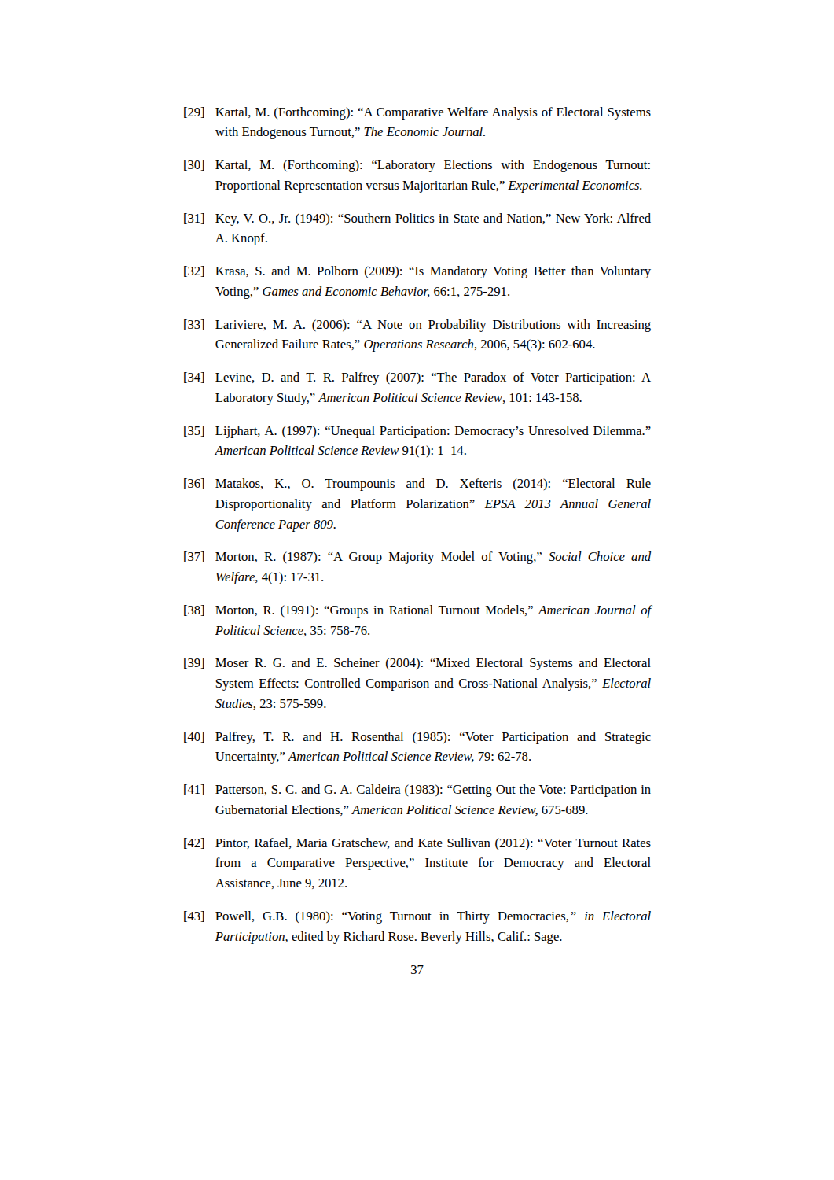[29] Kartal, M. (Forthcoming): “A Comparative Welfare Analysis of Electoral Systems with Endogenous Turnout,” The Economic Journal.
[30] Kartal, M. (Forthcoming): “Laboratory Elections with Endogenous Turnout: Proportional Representation versus Majoritarian Rule,” Experimental Economics.
[31] Key, V. O., Jr. (1949): “Southern Politics in State and Nation,” New York: Alfred A. Knopf.
[32] Krasa, S. and M. Polborn (2009): “Is Mandatory Voting Better than Voluntary Voting,” Games and Economic Behavior, 66:1, 275-291.
[33] Lariviere, M. A. (2006): “A Note on Probability Distributions with Increasing Generalized Failure Rates,” Operations Research, 2006, 54(3): 602-604.
[34] Levine, D. and T. R. Palfrey (2007): “The Paradox of Voter Participation: A Laboratory Study,” American Political Science Review, 101: 143-158.
[35] Lijphart, A. (1997): “Unequal Participation: Democracy’s Unresolved Dilemma.” American Political Science Review 91(1): 1–14.
[36] Matakos, K., O. Troumpounis and D. Xefteris (2014): “Electoral Rule Disproportionality and Platform Polarization” EPSA 2013 Annual General Conference Paper 809.
[37] Morton, R. (1987): “A Group Majority Model of Voting,” Social Choice and Welfare, 4(1): 17-31.
[38] Morton, R. (1991): “Groups in Rational Turnout Models,” American Journal of Political Science, 35: 758-76.
[39] Moser R. G. and E. Scheiner (2004): “Mixed Electoral Systems and Electoral System Effects: Controlled Comparison and Cross-National Analysis,” Electoral Studies, 23: 575-599.
[40] Palfrey, T. R. and H. Rosenthal (1985): “Voter Participation and Strategic Uncertainty,” American Political Science Review, 79: 62-78.
[41] Patterson, S. C. and G. A. Caldeira (1983): “Getting Out the Vote: Participation in Gubernatorial Elections,” American Political Science Review, 675-689.
[42] Pintor, Rafael, Maria Gratschew, and Kate Sullivan (2012): “Voter Turnout Rates from a Comparative Perspective,” Institute for Democracy and Electoral Assistance, June 9, 2012.
[43] Powell, G.B. (1980): “Voting Turnout in Thirty Democracies,” in Electoral Participation, edited by Richard Rose. Beverly Hills, Calif.: Sage.
37